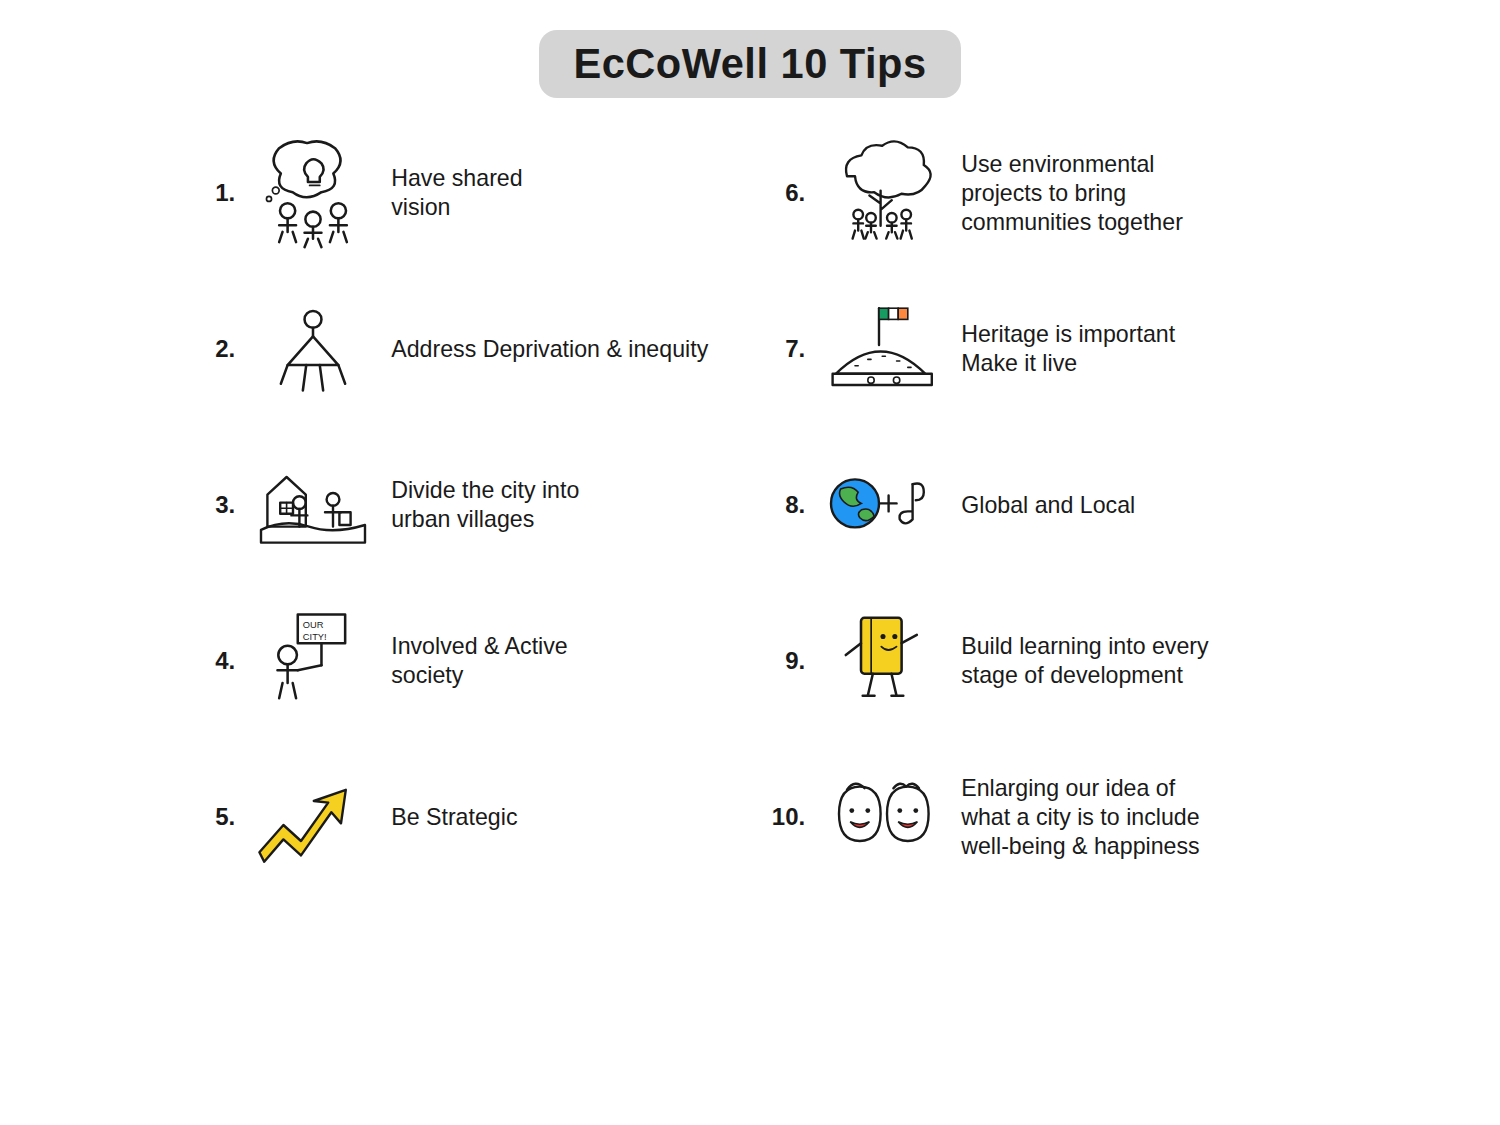EcCoWell 10 Tips
1. Have shared
vision
2. Address Deprivation & inequity
3. Divide the city into
urban villages
4. OUR CITY! Involved & Active
society
5. Be Strategic
6. Use environmental
projects to bring
communities together
7. Heritage is important
Make it live
8. Global and Local
9. Build learning into every
stage of development
10. Enlarging our idea of
what a city is to include
well-being & happiness